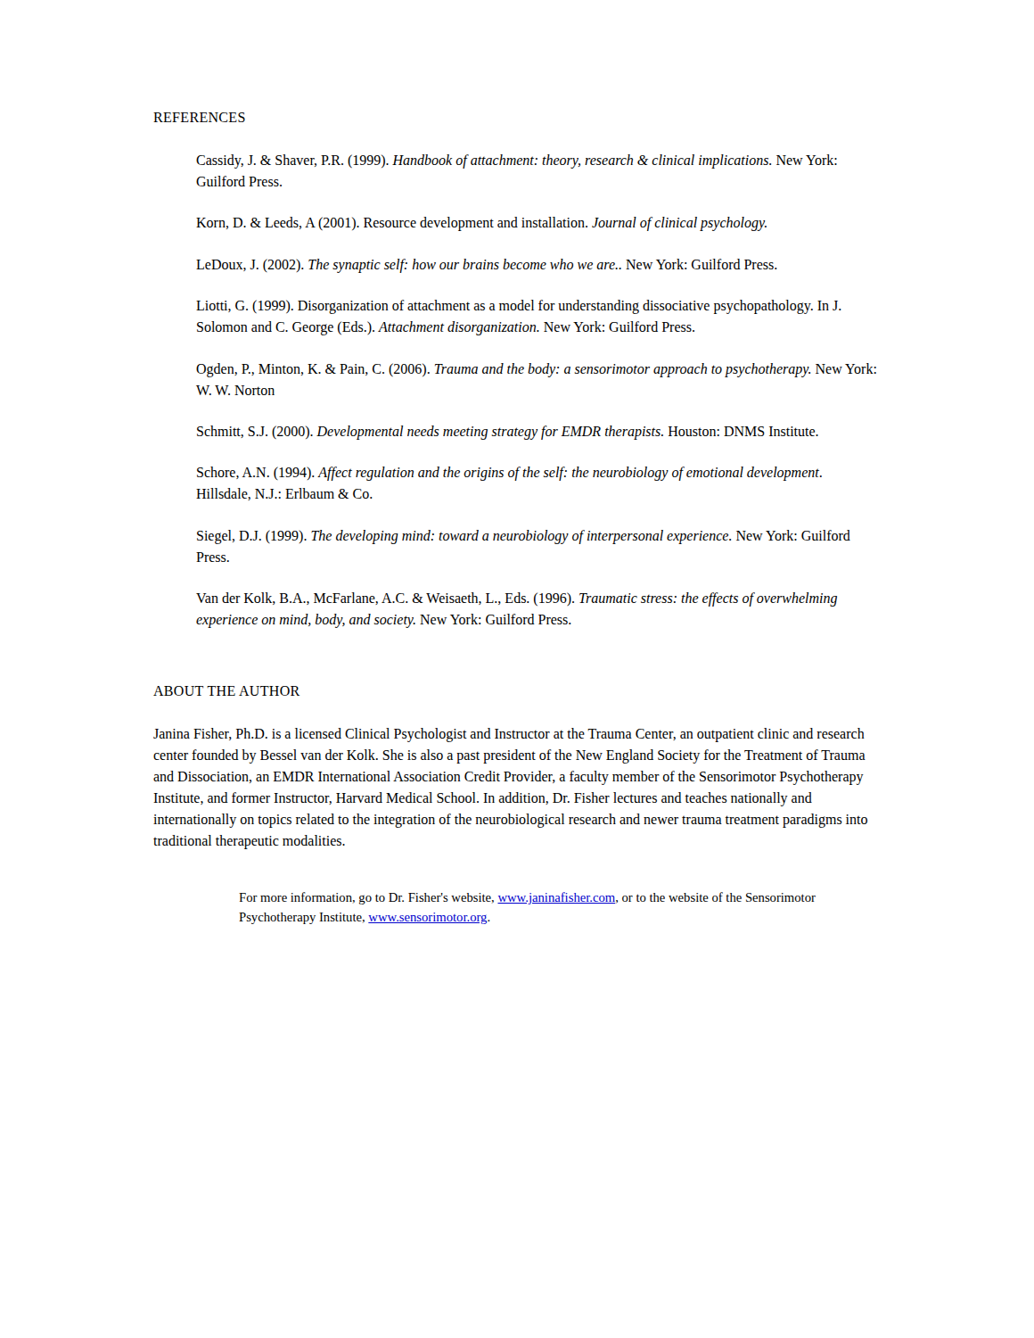REFERENCES
Cassidy, J. & Shaver, P.R. (1999). Handbook of attachment: theory, research & clinical implications. New York: Guilford Press.
Korn, D. & Leeds, A (2001). Resource development and installation. Journal of clinical psychology.
LeDoux, J. (2002). The synaptic self: how our brains become who we are.. New York: Guilford Press.
Liotti, G. (1999). Disorganization of attachment as a model for understanding dissociative psychopathology. In J. Solomon and C. George (Eds.). Attachment disorganization. New York: Guilford Press.
Ogden, P., Minton, K. & Pain, C. (2006). Trauma and the body: a sensorimotor approach to psychotherapy. New York: W. W. Norton
Schmitt, S.J. (2000). Developmental needs meeting strategy for EMDR therapists. Houston: DNMS Institute.
Schore, A.N. (1994). Affect regulation and the origins of the self: the neurobiology of emotional development. Hillsdale, N.J.: Erlbaum & Co.
Siegel, D.J. (1999). The developing mind: toward a neurobiology of interpersonal experience. New York: Guilford Press.
Van der Kolk, B.A., McFarlane, A.C. & Weisaeth, L., Eds. (1996). Traumatic stress: the effects of overwhelming experience on mind, body, and society. New York: Guilford Press.
ABOUT THE AUTHOR
Janina Fisher, Ph.D. is a licensed Clinical Psychologist and Instructor at the Trauma Center, an outpatient clinic and research center founded by Bessel van der Kolk. She is also a past president of the New England Society for the Treatment of Trauma and Dissociation, an EMDR International Association Credit Provider, a faculty member of the Sensorimotor Psychotherapy Institute, and former Instructor, Harvard Medical School. In addition, Dr. Fisher lectures and teaches nationally and internationally on topics related to the integration of the neurobiological research and newer trauma treatment paradigms into traditional therapeutic modalities.
For more information, go to Dr. Fisher's website, www.janinafisher.com, or to the website of the Sensorimotor Psychotherapy Institute, www.sensorimotor.org.